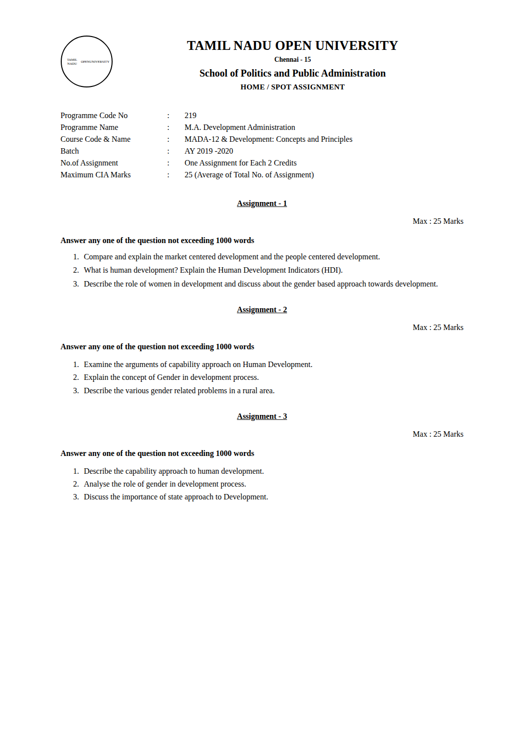TAMIL NADU OPEN UNIVERSITY
TAMIL NADU OPEN UNIVERSITY
Chennai - 15
School of Politics and Public Administration
HOME / SPOT ASSIGNMENT
| Programme Code No | : | 219 |
| Programme Name | : | M.A. Development Administration |
| Course Code & Name | : | MADA-12 & Development: Concepts and Principles |
| Batch | : | AY 2019 -2020 |
| No.of Assignment | : | One Assignment for Each 2 Credits |
| Maximum CIA Marks | : | 25 (Average of Total No. of Assignment) |
Assignment - 1
Max : 25 Marks
Answer any one of the question not exceeding 1000 words
Compare and explain the market centered development and the people centered development.
What is human development? Explain the Human Development Indicators (HDI).
Describe the role of women in development and discuss about the gender based approach towards development.
Assignment - 2
Max : 25 Marks
Answer any one of the question not exceeding 1000 words
Examine the arguments of capability approach on Human Development.
Explain the concept of Gender in development process.
Describe the various gender related problems in a rural area.
Assignment - 3
Max : 25 Marks
Answer any one of the question not exceeding 1000 words
Describe the capability approach to human development.
Analyse the role of gender in development process.
Discuss the importance of state approach to Development.